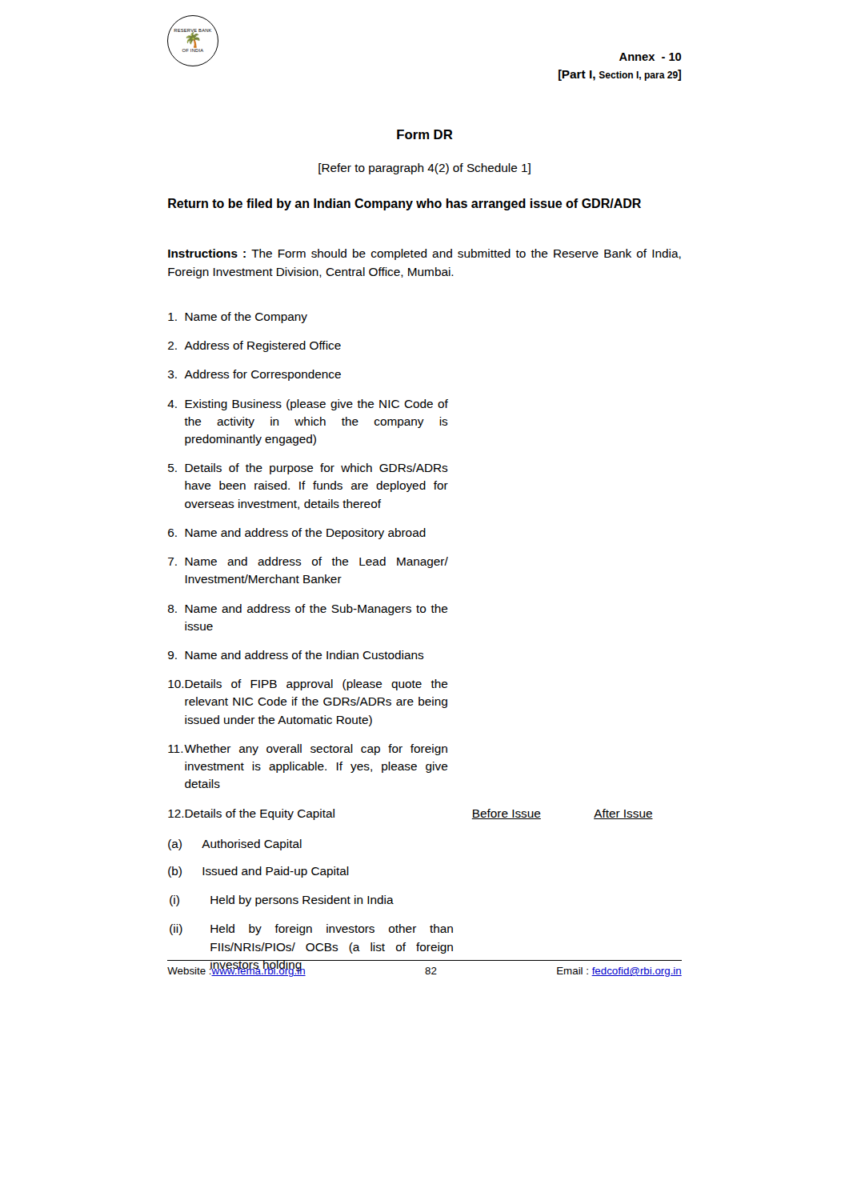RESERVE BANK 🌴 OF INDIA
Annex - 10 [Part I, Section I, para 29]
Form DR
[Refer to paragraph 4(2) of Schedule 1]
Return to be filed by an Indian Company who has arranged issue of GDR/ADR
Instructions : The Form should be completed and submitted to the Reserve Bank of India, Foreign Investment Division, Central Office, Mumbai.
| 1. | Name of the Company | | |
| 2. | Address of Registered Office | | |
| 3. | Address for Correspondence | | |
| 4. | Existing Business (please give the NIC Code of the activity in which the company is predominantly engaged) | | |
| 5. | Details of the purpose for which GDRs/ADRs have been raised. If funds are deployed for overseas investment, details thereof | | |
| 6. | Name and address of the Depository abroad | | |
| 7. | Name and address of the Lead Manager/ Investment/Merchant Banker | | |
| 8. | Name and address of the Sub-Managers to the issue | | |
| 9. | Name and address of the Indian Custodians | | |
| 10. | Details of FIPB approval (please quote the relevant NIC Code if the GDRs/ADRs are being issued under the Automatic Route) | | |
| 11. | Whether any overall sectoral cap for foreign investment is applicable. If yes, please give details | | |
| 12. | Details of the Equity Capital | Before Issue | After Issue |
| (a) | Authorised Capital |
| (b) | Issued and Paid-up Capital |
| (i) | Held by persons Resident in India | |
| (ii) | Held by foreign investors other than FIIs/NRIs/PIOs/ OCBs (a list of foreign investors holding | |
Website :www.fema.rbi.org.in
82
Email : fedcofid@rbi.org.in